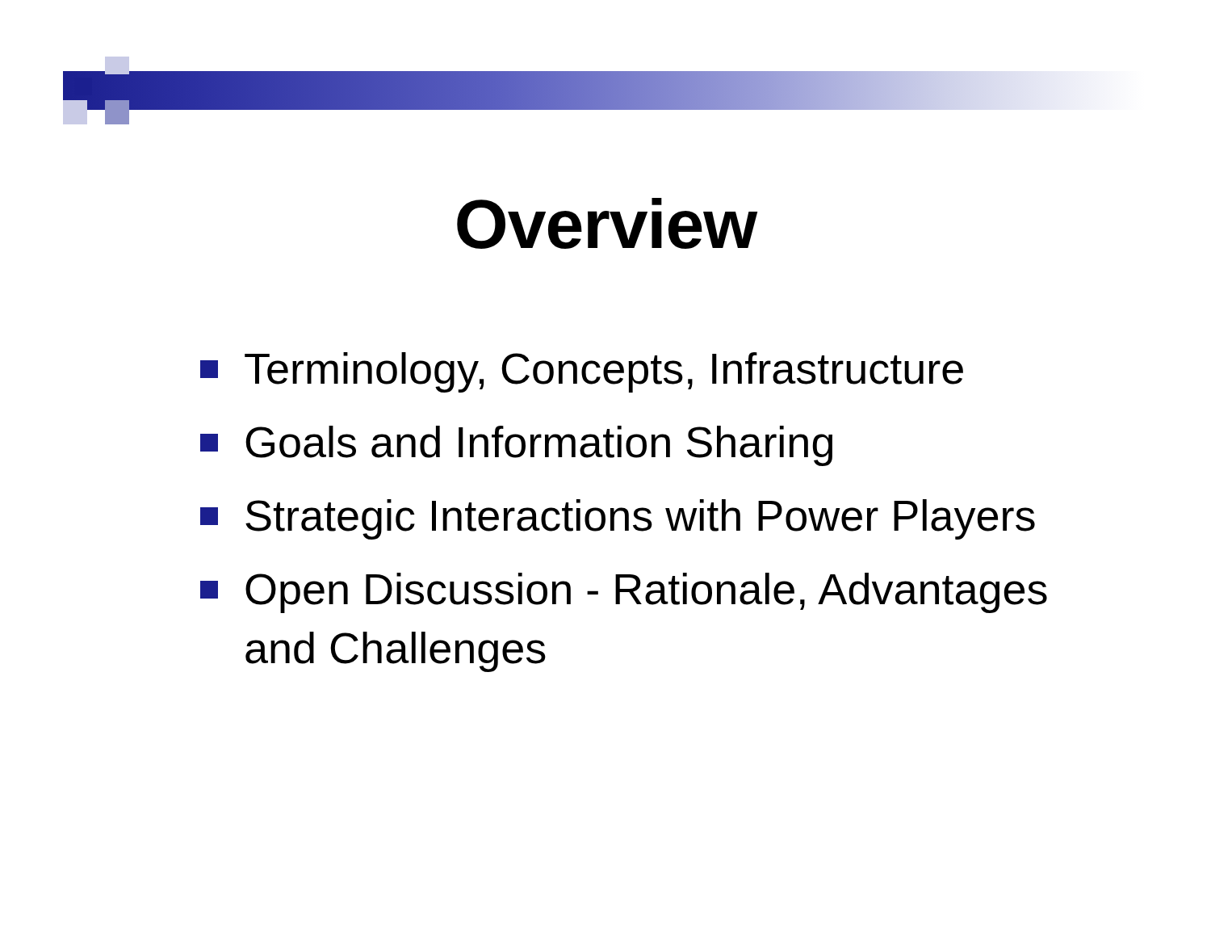Overview
Terminology, Concepts, Infrastructure
Goals and Information Sharing
Strategic Interactions with Power Players
Open Discussion - Rationale, Advantages and Challenges